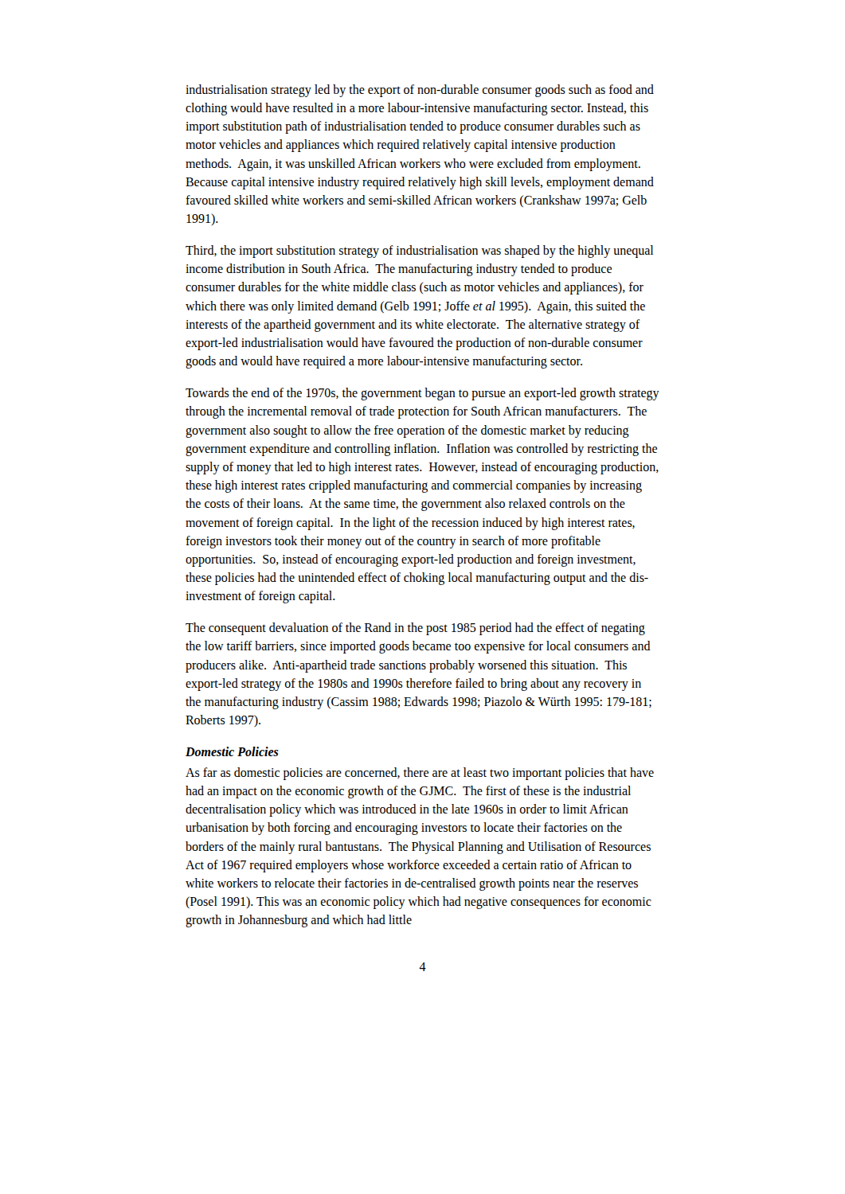industrialisation strategy led by the export of non-durable consumer goods such as food and clothing would have resulted in a more labour-intensive manufacturing sector. Instead, this import substitution path of industrialisation tended to produce consumer durables such as motor vehicles and appliances which required relatively capital intensive production methods. Again, it was unskilled African workers who were excluded from employment. Because capital intensive industry required relatively high skill levels, employment demand favoured skilled white workers and semi-skilled African workers (Crankshaw 1997a; Gelb 1991).
Third, the import substitution strategy of industrialisation was shaped by the highly unequal income distribution in South Africa. The manufacturing industry tended to produce consumer durables for the white middle class (such as motor vehicles and appliances), for which there was only limited demand (Gelb 1991; Joffe et al 1995). Again, this suited the interests of the apartheid government and its white electorate. The alternative strategy of export-led industrialisation would have favoured the production of non-durable consumer goods and would have required a more labour-intensive manufacturing sector.
Towards the end of the 1970s, the government began to pursue an export-led growth strategy through the incremental removal of trade protection for South African manufacturers. The government also sought to allow the free operation of the domestic market by reducing government expenditure and controlling inflation. Inflation was controlled by restricting the supply of money that led to high interest rates. However, instead of encouraging production, these high interest rates crippled manufacturing and commercial companies by increasing the costs of their loans. At the same time, the government also relaxed controls on the movement of foreign capital. In the light of the recession induced by high interest rates, foreign investors took their money out of the country in search of more profitable opportunities. So, instead of encouraging export-led production and foreign investment, these policies had the unintended effect of choking local manufacturing output and the dis-investment of foreign capital.
The consequent devaluation of the Rand in the post 1985 period had the effect of negating the low tariff barriers, since imported goods became too expensive for local consumers and producers alike. Anti-apartheid trade sanctions probably worsened this situation. This export-led strategy of the 1980s and 1990s therefore failed to bring about any recovery in the manufacturing industry (Cassim 1988; Edwards 1998; Piazolo & Würth 1995: 179-181; Roberts 1997).
Domestic Policies
As far as domestic policies are concerned, there are at least two important policies that have had an impact on the economic growth of the GJMC. The first of these is the industrial decentralisation policy which was introduced in the late 1960s in order to limit African urbanisation by both forcing and encouraging investors to locate their factories on the borders of the mainly rural bantustans. The Physical Planning and Utilisation of Resources Act of 1967 required employers whose workforce exceeded a certain ratio of African to white workers to relocate their factories in de-centralised growth points near the reserves (Posel 1991). This was an economic policy which had negative consequences for economic growth in Johannesburg and which had little
4